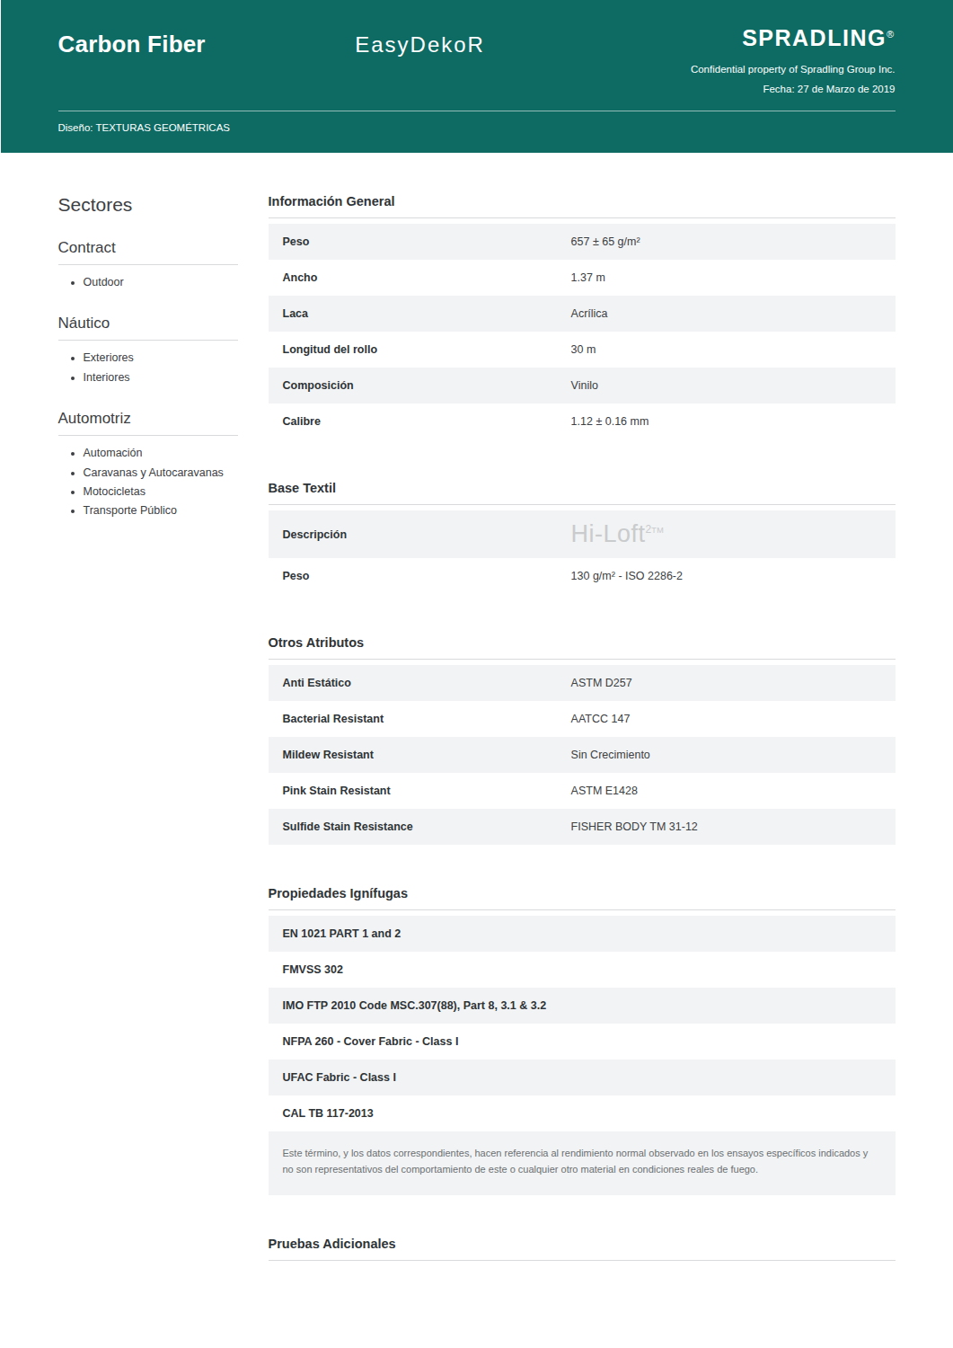Carbon Fiber
EasyDekoR
SPRADLING®
Confidential property of Spradling Group Inc.
Fecha: 27 de Marzo de 2019
Diseño: TEXTURAS GEOMÉTRICAS
Sectores
Contract
Outdoor
Náutico
Exteriores
Interiores
Automotriz
Automación
Caravanas y Autocaravanas
Motocicletas
Transporte Público
Información General
| Peso | 657 ± 65 g/m² |
| Ancho | 1.37 m |
| Laca | Acrílica |
| Longitud del rollo | 30 m |
| Composición | Vinilo |
| Calibre | 1.12 ± 0.16 mm |
Base Textil
| Descripción | Hi-Loft 2 TM |
| Peso | 130 g/m² - ISO 2286-2 |
Otros Atributos
| Anti Estático | ASTM D257 |
| Bacterial Resistant | AATCC 147 |
| Mildew Resistant | Sin Crecimiento |
| Pink Stain Resistant | ASTM E1428 |
| Sulfide Stain Resistance | FISHER BODY TM 31-12 |
Propiedades Ignífugas
| EN 1021 PART 1 and 2 |
| FMVSS 302 |
| IMO FTP 2010 Code MSC.307(88), Part 8, 3.1 & 3.2 |
| NFPA 260 - Cover Fabric - Class I |
| UFAC Fabric - Class I |
| CAL TB 117-2013 |
Este término, y los datos correspondientes, hacen referencia al rendimiento normal observado en los ensayos específicos indicados y no son representativos del comportamiento de este o cualquier otro material en condiciones reales de fuego.
Pruebas Adicionales